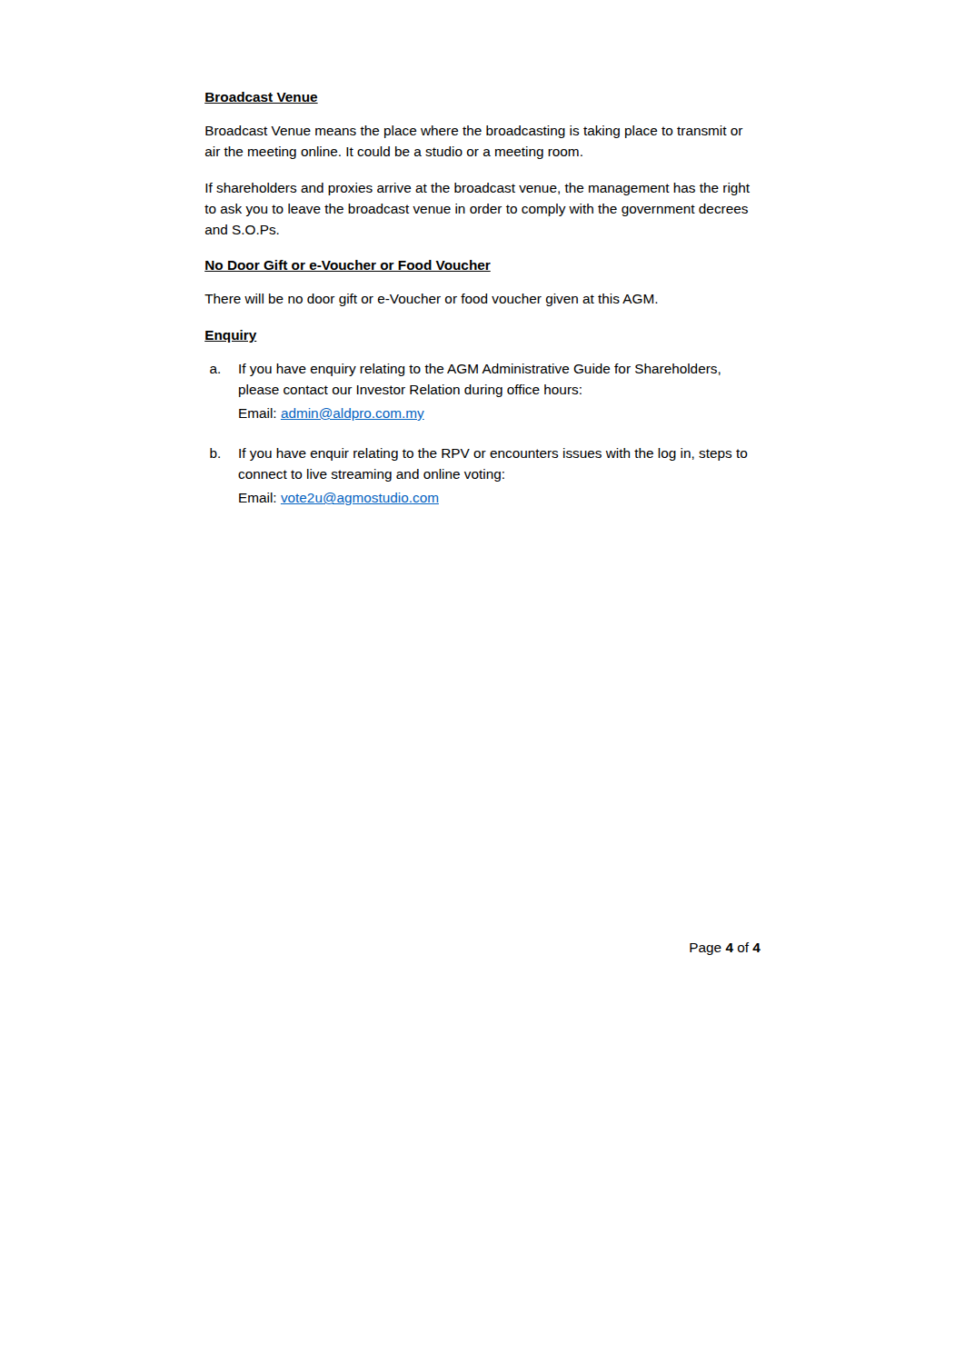Broadcast Venue
Broadcast Venue means the place where the broadcasting is taking place to transmit or air the meeting online. It could be a studio or a meeting room.
If shareholders and proxies arrive at the broadcast venue, the management has the right to ask you to leave the broadcast venue in order to comply with the government decrees and S.O.Ps.
No Door Gift or e-Voucher or Food Voucher
There will be no door gift or e-Voucher or food voucher given at this AGM.
Enquiry
a. If you have enquiry relating to the AGM Administrative Guide for Shareholders, please contact our Investor Relation during office hours:
Email: admin@aldpro.com.my
b. If you have enquir relating to the RPV or encounters issues with the log in, steps to connect to live streaming and online voting:
Email: vote2u@agmostudio.com
Page 4 of 4